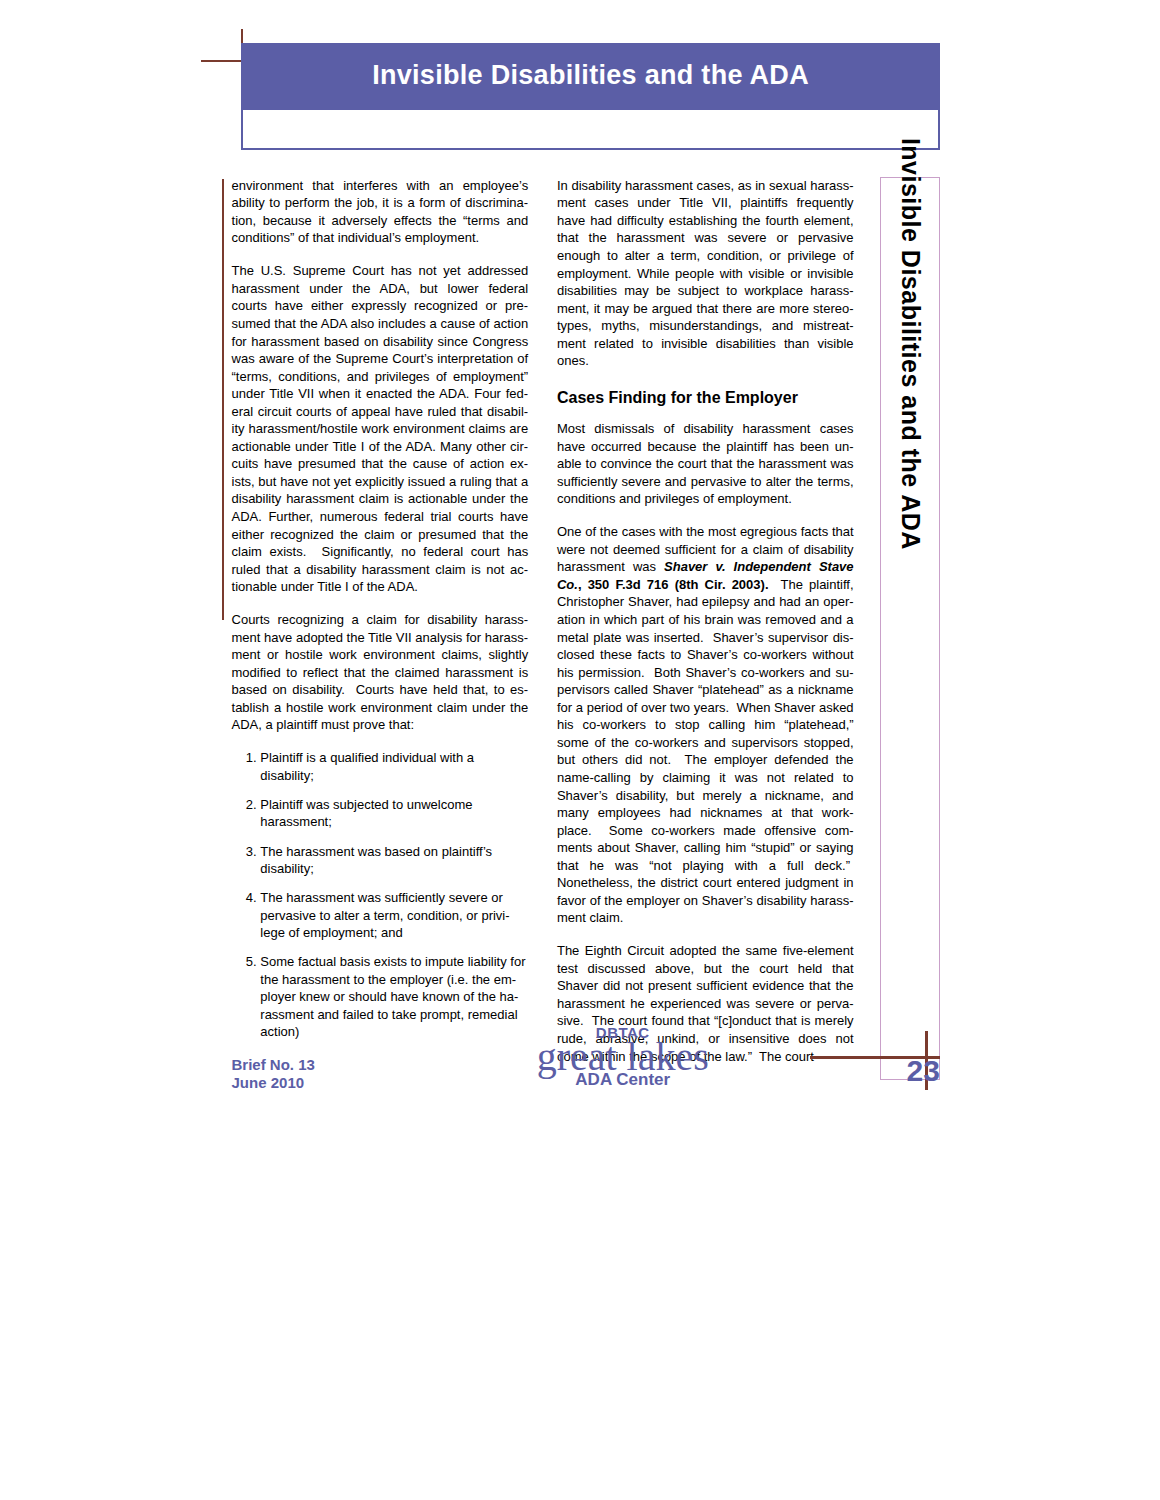Invisible Disabilities and the ADA
environment that interferes with an employee’s ability to perform the job, it is a form of discrimination, because it adversely effects the “terms and conditions” of that individual’s employment.
The U.S. Supreme Court has not yet addressed harassment under the ADA, but lower federal courts have either expressly recognized or presumed that the ADA also includes a cause of action for harassment based on disability since Congress was aware of the Supreme Court’s interpretation of “terms, conditions, and privileges of employment” under Title VII when it enacted the ADA. Four federal circuit courts of appeal have ruled that disability harassment/hostile work environment claims are actionable under Title I of the ADA. Many other circuits have presumed that the cause of action exists, but have not yet explicitly issued a ruling that a disability harassment claim is actionable under the ADA. Further, numerous federal trial courts have either recognized the claim or presumed that the claim exists. Significantly, no federal court has ruled that a disability harassment claim is not actionable under Title I of the ADA.
Courts recognizing a claim for disability harassment have adopted the Title VII analysis for harassment or hostile work environment claims, slightly modified to reflect that the claimed harassment is based on disability. Courts have held that, to establish a hostile work environment claim under the ADA, a plaintiff must prove that:
Plaintiff is a qualified individual with a disability;
Plaintiff was subjected to unwelcome harassment;
The harassment was based on plaintiff’s disability;
The harassment was sufficiently severe or pervasive to alter a term, condition, or privilege of employment; and
Some factual basis exists to impute liability for the harassment to the employer (i.e. the employer knew or should have known of the harassment and failed to take prompt, remedial action)
In disability harassment cases, as in sexual harassment cases under Title VII, plaintiffs frequently have had difficulty establishing the fourth element, that the harassment was severe or pervasive enough to alter a term, condition, or privilege of employment. While people with visible or invisible disabilities may be subject to workplace harassment, it may be argued that there are more stereotypes, myths, misunderstandings, and mistreatment related to invisible disabilities than visible ones.
Cases Finding for the Employer
Most dismissals of disability harassment cases have occurred because the plaintiff has been unable to convince the court that the harassment was sufficiently severe and pervasive to alter the terms, conditions and privileges of employment.
One of the cases with the most egregious facts that were not deemed sufficient for a claim of disability harassment was Shaver v. Independent Stave Co., 350 F.3d 716 (8th Cir. 2003). The plaintiff, Christopher Shaver, had epilepsy and had an operation in which part of his brain was removed and a metal plate was inserted. Shaver’s supervisor disclosed these facts to Shaver’s co-workers without his permission. Both Shaver’s co-workers and supervisors called Shaver “platehead” as a nickname for a period of over two years. When Shaver asked his co-workers to stop calling him “platehead,” some of the co-workers and supervisors stopped, but others did not. The employer defended the name-calling by claiming it was not related to Shaver’s disability, but merely a nickname, and many employees had nicknames at that workplace. Some co-workers made offensive comments about Shaver, calling him “stupid” or saying that he was “not playing with a full deck.” Nonetheless, the district court entered judgment in favor of the employer on Shaver’s disability harassment claim.
The Eighth Circuit adopted the same five-element test discussed above, but the court held that Shaver did not present sufficient evidence that the harassment he experienced was severe or pervasive. The court found that “[c]onduct that is merely rude, abrasive, unkind, or insensitive does not come within the scope of the law.” The court
Invisible Disabilities and the ADA
Brief No. 13
June 2010
DBTAC
great lakes
ADA Center
23